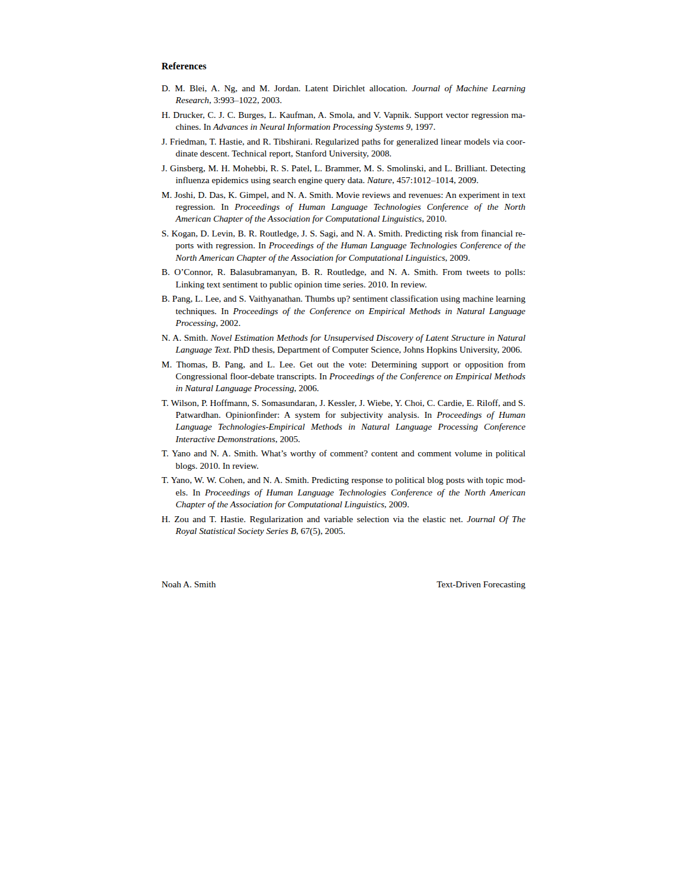References
D. M. Blei, A. Ng, and M. Jordan. Latent Dirichlet allocation. Journal of Machine Learning Research, 3:993–1022, 2003.
H. Drucker, C. J. C. Burges, L. Kaufman, A. Smola, and V. Vapnik. Support vector regression machines. In Advances in Neural Information Processing Systems 9, 1997.
J. Friedman, T. Hastie, and R. Tibshirani. Regularized paths for generalized linear models via coordinate descent. Technical report, Stanford University, 2008.
J. Ginsberg, M. H. Mohebbi, R. S. Patel, L. Brammer, M. S. Smolinski, and L. Brilliant. Detecting influenza epidemics using search engine query data. Nature, 457:1012–1014, 2009.
M. Joshi, D. Das, K. Gimpel, and N. A. Smith. Movie reviews and revenues: An experiment in text regression. In Proceedings of Human Language Technologies Conference of the North American Chapter of the Association for Computational Linguistics, 2010.
S. Kogan, D. Levin, B. R. Routledge, J. S. Sagi, and N. A. Smith. Predicting risk from financial reports with regression. In Proceedings of the Human Language Technologies Conference of the North American Chapter of the Association for Computational Linguistics, 2009.
B. O’Connor, R. Balasubramanyan, B. R. Routledge, and N. A. Smith. From tweets to polls: Linking text sentiment to public opinion time series. 2010. In review.
B. Pang, L. Lee, and S. Vaithyanathan. Thumbs up? sentiment classification using machine learning techniques. In Proceedings of the Conference on Empirical Methods in Natural Language Processing, 2002.
N. A. Smith. Novel Estimation Methods for Unsupervised Discovery of Latent Structure in Natural Language Text. PhD thesis, Department of Computer Science, Johns Hopkins University, 2006.
M. Thomas, B. Pang, and L. Lee. Get out the vote: Determining support or opposition from Congressional floor-debate transcripts. In Proceedings of the Conference on Empirical Methods in Natural Language Processing, 2006.
T. Wilson, P. Hoffmann, S. Somasundaran, J. Kessler, J. Wiebe, Y. Choi, C. Cardie, E. Riloff, and S. Patwardhan. Opinionfinder: A system for subjectivity analysis. In Proceedings of Human Language Technologies-Empirical Methods in Natural Language Processing Conference Interactive Demonstrations, 2005.
T. Yano and N. A. Smith. What’s worthy of comment? content and comment volume in political blogs. 2010. In review.
T. Yano, W. W. Cohen, and N. A. Smith. Predicting response to political blog posts with topic models. In Proceedings of Human Language Technologies Conference of the North American Chapter of the Association for Computational Linguistics, 2009.
H. Zou and T. Hastie. Regularization and variable selection via the elastic net. Journal Of The Royal Statistical Society Series B, 67(5), 2005.
Noah A. Smith
Text-Driven Forecasting